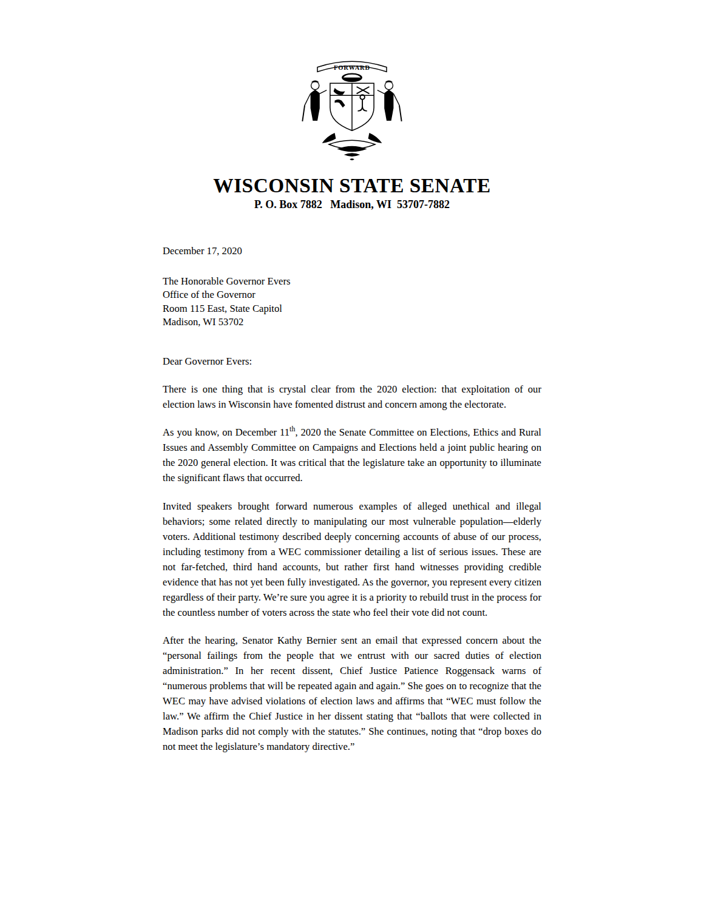FORWARD
WISCONSIN STATE SENATE
P. O. Box 7882 Madison, WI 53707-7882
December 17, 2020
The Honorable Governor Evers
Office of the Governor
Room 115 East, State Capitol
Madison, WI 53702
Dear Governor Evers:
There is one thing that is crystal clear from the 2020 election: that exploitation of our election laws in Wisconsin have fomented distrust and concern among the electorate.
As you know, on December 11th, 2020 the Senate Committee on Elections, Ethics and Rural Issues and Assembly Committee on Campaigns and Elections held a joint public hearing on the 2020 general election. It was critical that the legislature take an opportunity to illuminate the significant flaws that occurred.
Invited speakers brought forward numerous examples of alleged unethical and illegal behaviors; some related directly to manipulating our most vulnerable population—elderly voters. Additional testimony described deeply concerning accounts of abuse of our process, including testimony from a WEC commissioner detailing a list of serious issues. These are not far-fetched, third hand accounts, but rather first hand witnesses providing credible evidence that has not yet been fully investigated. As the governor, you represent every citizen regardless of their party. We’re sure you agree it is a priority to rebuild trust in the process for the countless number of voters across the state who feel their vote did not count.
After the hearing, Senator Kathy Bernier sent an email that expressed concern about the “personal failings from the people that we entrust with our sacred duties of election administration.” In her recent dissent, Chief Justice Patience Roggensack warns of “numerous problems that will be repeated again and again.” She goes on to recognize that the WEC may have advised violations of election laws and affirms that “WEC must follow the law.” We affirm the Chief Justice in her dissent stating that “ballots that were collected in Madison parks did not comply with the statutes.” She continues, noting that “drop boxes do not meet the legislature’s mandatory directive.”